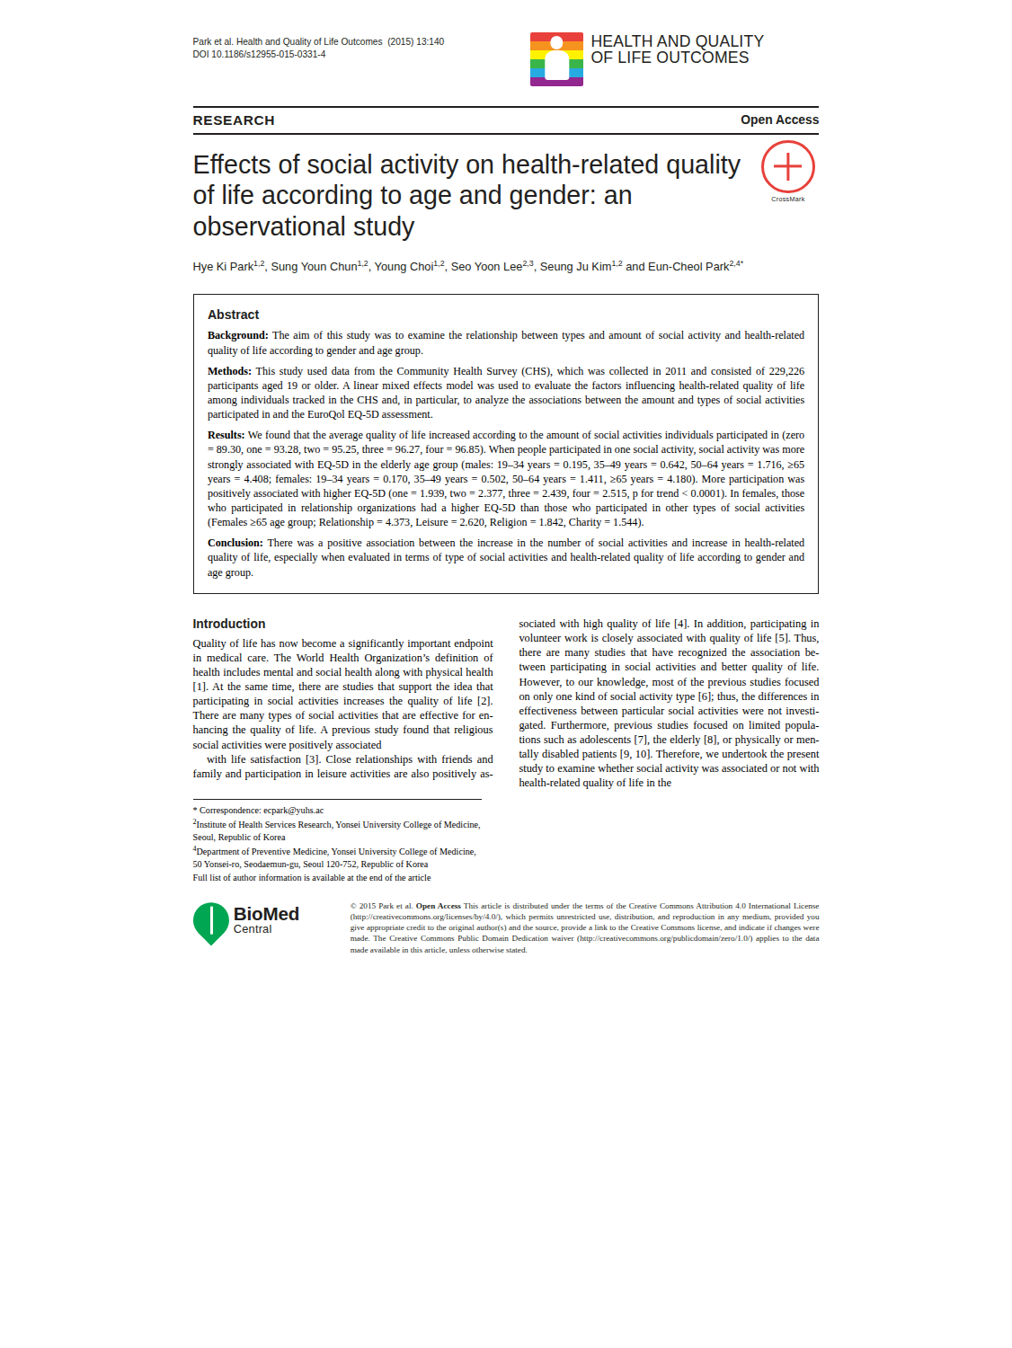Park et al. Health and Quality of Life Outcomes (2015) 13:140
DOI 10.1186/s12955-015-0331-4
HEALTH AND QUALITY
OF LIFE OUTCOMES
Research
Open Access
CrossMark
Effects of social activity on health-related quality of life according to age and gender: an observational study
Hye Ki Park1,2, Sung Youn Chun1,2, Young Choi1,2, Seo Yoon Lee2,3, Seung Ju Kim1,2 and Eun-Cheol Park2,4*
Abstract
Background: The aim of this study was to examine the relationship between types and amount of social activity and health-related quality of life according to gender and age group.
Methods: This study used data from the Community Health Survey (CHS), which was collected in 2011 and consisted of 229,226 participants aged 19 or older. A linear mixed effects model was used to evaluate the factors influencing health-related quality of life among individuals tracked in the CHS and, in particular, to analyze the associations between the amount and types of social activities participated in and the EuroQol EQ-5D assessment.
Results: We found that the average quality of life increased according to the amount of social activities individuals participated in (zero = 89.30, one = 93.28, two = 95.25, three = 96.27, four = 96.85). When people participated in one social activity, social activity was more strongly associated with EQ-5D in the elderly age group (males: 19–34 years = 0.195, 35–49 years = 0.642, 50–64 years = 1.716, ≥65 years = 4.408; females: 19–34 years = 0.170, 35–49 years = 0.502, 50–64 years = 1.411, ≥65 years = 4.180). More participation was positively associated with higher EQ-5D (one = 1.939, two = 2.377, three = 2.439, four = 2.515, p for trend < 0.0001). In females, those who participated in relationship organizations had a higher EQ-5D than those who participated in other types of social activities (Females ≥65 age group; Relationship = 4.373, Leisure = 2.620, Religion = 1.842, Charity = 1.544).
Conclusion: There was a positive association between the increase in the number of social activities and increase in health-related quality of life, especially when evaluated in terms of type of social activities and health-related quality of life according to gender and age group.
Introduction
Quality of life has now become a significantly important endpoint in medical care. The World Health Organization’s definition of health includes mental and social health along with physical health [1]. At the same time, there are studies that support the idea that participating in social activities increases the quality of life [2]. There are many types of social activities that are effective for enhancing the quality of life. A previous study found that religious social activities were positively associated
with life satisfaction [3]. Close relationships with friends and family and participation in leisure activities are also positively associated with high quality of life [4]. In addition, participating in volunteer work is closely associated with quality of life [5]. Thus, there are many studies that have recognized the association between participating in social activities and better quality of life. However, to our knowledge, most of the previous studies focused on only one kind of social activity type [6]; thus, the differences in effectiveness between particular social activities were not investigated. Furthermore, previous studies focused on limited populations such as adolescents [7], the elderly [8], or physically or mentally disabled patients [9, 10]. Therefore, we undertook the present study to examine whether social activity was associated or not with health-related quality of life in the
* Correspondence: ecpark@yuhs.ac
2Institute of Health Services Research, Yonsei University College of Medicine, Seoul, Republic of Korea
4Department of Preventive Medicine, Yonsei University College of Medicine, 50 Yonsei-ro, Seodaemun-gu, Seoul 120-752, Republic of Korea
Full list of author information is available at the end of the article
BioMed
Central
© 2015 Park et al. Open Access This article is distributed under the terms of the Creative Commons Attribution 4.0 International License (http://creativecommons.org/licenses/by/4.0/), which permits unrestricted use, distribution, and reproduction in any medium, provided you give appropriate credit to the original author(s) and the source, provide a link to the Creative Commons license, and indicate if changes were made. The Creative Commons Public Domain Dedication waiver (http://creativecommons.org/publicdomain/zero/1.0/) applies to the data made available in this article, unless otherwise stated.